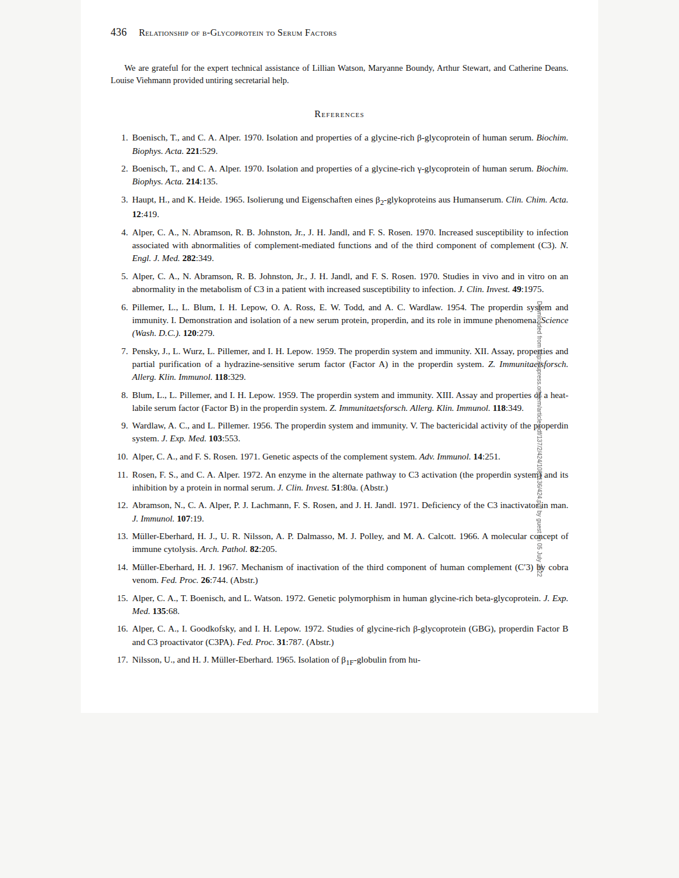436 Relationship of β-Glycoprotein to Serum Factors
We are grateful for the expert technical assistance of Lillian Watson, Maryanne Boundy, Arthur Stewart, and Catherine Deans. Louise Viehmann provided untiring secretarial help.
References
Boenisch, T., and C. A. Alper. 1970. Isolation and properties of a glycine-rich β-glycoprotein of human serum. Biochim. Biophys. Acta. 221:529.
Boenisch, T., and C. A. Alper. 1970. Isolation and properties of a glycine-rich γ-glycoprotein of human serum. Biochim. Biophys. Acta. 214:135.
Haupt, H., and K. Heide. 1965. Isolierung und Eigenschaften eines β2-glykoproteins aus Humanserum. Clin. Chim. Acta. 12:419.
Alper, C. A., N. Abramson, R. B. Johnston, Jr., J. H. Jandl, and F. S. Rosen. 1970. Increased susceptibility to infection associated with abnormalities of complement-mediated functions and of the third component of complement (C3). N. Engl. J. Med. 282:349.
Alper, C. A., N. Abramson, R. B. Johnston, Jr., J. H. Jandl, and F. S. Rosen. 1970. Studies in vivo and in vitro on an abnormality in the metabolism of C3 in a patient with increased susceptibility to infection. J. Clin. Invest. 49:1975.
Pillemer, L., L. Blum, I. H. Lepow, O. A. Ross, E. W. Todd, and A. C. Wardlaw. 1954. The properdin system and immunity. I. Demonstration and isolation of a new serum protein, properdin, and its role in immune phenomena. Science (Wash. D.C.). 120:279.
Pensky, J., L. Wurz, L. Pillemer, and I. H. Lepow. 1959. The properdin system and immunity. XII. Assay, properties and partial purification of a hydrazine-sensitive serum factor (Factor A) in the properdin system. Z. Immunitaetsforsch. Allerg. Klin. Immunol. 118:329.
Blum, L., L. Pillemer, and I. H. Lepow. 1959. The properdin system and immunity. XIII. Assay and properties of a heat-labile serum factor (Factor B) in the properdin system. Z. Immunitaetsforsch. Allerg. Klin. Immunol. 118:349.
Wardlaw, A. C., and L. Pillemer. 1956. The properdin system and immunity. V. The bactericidal activity of the properdin system. J. Exp. Med. 103:553.
Alper, C. A., and F. S. Rosen. 1971. Genetic aspects of the complement system. Adv. Immunol. 14:251.
Rosen, F. S., and C. A. Alper. 1972. An enzyme in the alternate pathway to C3 activation (the properdin system) and its inhibition by a protein in normal serum. J. Clin. Invest. 51:80a. (Abstr.)
Abramson, N., C. A. Alper, P. J. Lachmann, F. S. Rosen, and J. H. Jandl. 1971. Deficiency of the C3 inactivator in man. J. Immunol. 107:19.
Müller-Eberhard, H. J., U. R. Nilsson, A. P. Dalmasso, M. J. Polley, and M. A. Calcott. 1966. A molecular concept of immune cytolysis. Arch. Pathol. 82:205.
Müller-Eberhard, H. J. 1967. Mechanism of inactivation of the third component of human complement (C′3) by cobra venom. Fed. Proc. 26:744. (Abstr.)
Alper, C. A., T. Boenisch, and L. Watson. 1972. Genetic polymorphism in human glycine-rich beta-glycoprotein. J. Exp. Med. 135:68.
Alper, C. A., I. Goodkofsky, and I. H. Lepow. 1972. Studies of glycine-rich β-glycoprotein (GBG), properdin Factor B and C3 proactivator (C3PA). Fed. Proc. 31:787. (Abstr.)
Nilsson, U., and H. J. Müller-Eberhard. 1965. Isolation of β1F-globulin from hu-
Downloaded from http://rupress.org/jem/article-pdf/137/2/424/1085136/424.pdf by guest on 05 July 2022